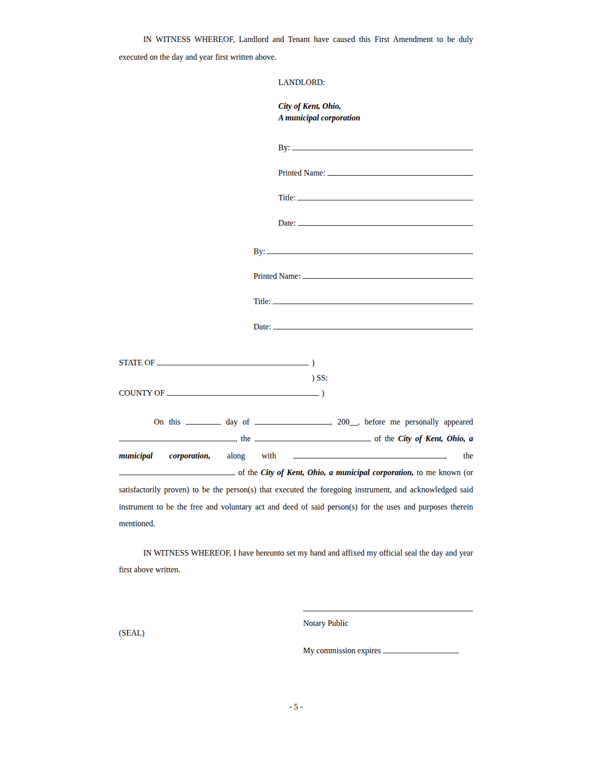IN WITNESS WHEREOF, Landlord and Tenant have caused this First Amendment to be duly executed on the day and year first written above.
LANDLORD:
City of Kent, Ohio,
A municipal corporation
By:
Printed Name:
Title:
Date:
By:
Printed Name:
Title:
Date:
STATE OF )
STATE OF ) SS:
COUNTY OF )
On this day of , 200__, before me personally appeared , the of the City of Kent, Ohio, a municipal corporation, along with , the of the City of Kent, Ohio, a municipal corporation, to me known (or satisfactorily proven) to be the person(s) that executed the foregoing instrument, and acknowledged said instrument to be the free and voluntary act and deed of said person(s) for the uses and purposes therein mentioned.
IN WITNESS WHEREOF, I have hereunto set my hand and affixed my official seal the day and year first above written.
(SEAL)
Notary Public
My commission expires
- 5 -